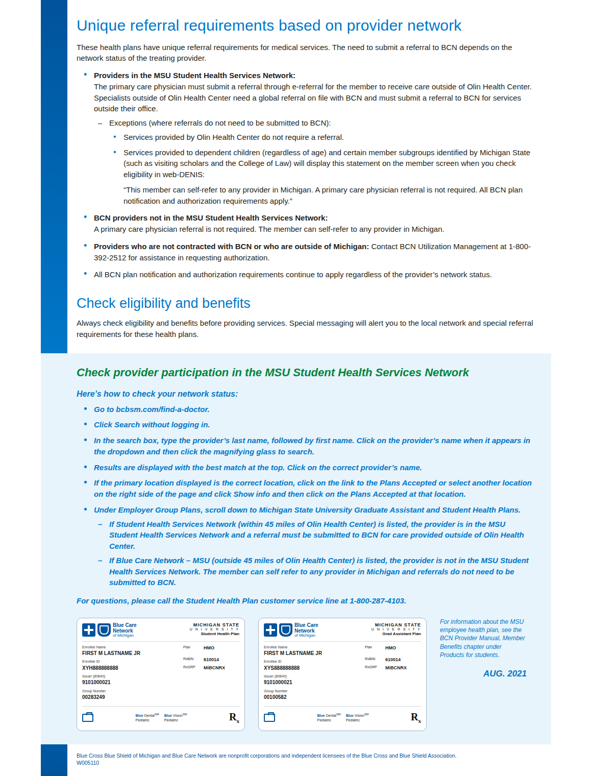Unique referral requirements based on provider network
These health plans have unique referral requirements for medical services. The need to submit a referral to BCN depends on the network status of the treating provider.
Providers in the MSU Student Health Services Network:
The primary care physician must submit a referral through e-referral for the member to receive care outside of Olin Health Center. Specialists outside of Olin Health Center need a global referral on file with BCN and must submit a referral to BCN for services outside their office.
Exceptions (where referrals do not need to be submitted to BCN):
Services provided by Olin Health Center do not require a referral.
Services provided to dependent children (regardless of age) and certain member subgroups identified by Michigan State (such as visiting scholars and the College of Law) will display this statement on the member screen when you check eligibility in web-DENIS:
“This member can self-refer to any provider in Michigan. A primary care physician referral is not required. All BCN plan notification and authorization requirements apply.”
BCN providers not in the MSU Student Health Services Network:
A primary care physician referral is not required. The member can self-refer to any provider in Michigan.
Providers who are not contracted with BCN or who are outside of Michigan: Contact BCN Utilization Management at 1-800-392-2512 for assistance in requesting authorization.
All BCN plan notification and authorization requirements continue to apply regardless of the provider’s network status.
Check eligibility and benefits
Always check eligibility and benefits before providing services. Special messaging will alert you to the local network and special referral requirements for these health plans.
Check provider participation in the MSU Student Health Services Network
Here’s how to check your network status:
Go to bcbsm.com/find-a-doctor.
Click Search without logging in.
In the search box, type the provider’s last name, followed by first name. Click on the provider’s name when it appears in the dropdown and then click the magnifying glass to search.
Results are displayed with the best match at the top. Click on the correct provider’s name.
If the primary location displayed is the correct location, click on the link to the Plans Accepted or select another location on the right side of the page and click Show info and then click on the Plans Accepted at that location.
Under Employer Group Plans, scroll down to Michigan State University Graduate Assistant and Student Health Plans.
If Student Health Services Network (within 45 miles of Olin Health Center) is listed, the provider is in the MSU Student Health Services Network and a referral must be submitted to BCN for care provided outside of Olin Health Center.
If Blue Care Network – MSU (outside 45 miles of Olin Health Center) is listed, the provider is not in the MSU Student Health Services Network. The member can self refer to any provider in Michigan and referrals do not need to be submitted to BCN.
For questions, please call the Student Health Plan customer service line at 1-800-287-4103.
Blue Care Network of Michigan
MICHIGAN STATE
U N I V E R S I T Y
Student Health Plan
Enrollee Name
FIRST M LASTNAME JR
Enrollee ID
XYH888888888
Issuer (80840)
9101000021
Group Number
00283249
Plan
HMO
RxBIN
610014
RxGRP
MiBCNRX
Blue DentalSM
Pediatric
Blue VisionSM
Pediatric
Rx
Blue Care Network of Michigan
MICHIGAN STATE
U N I V E R S I T Y
Grad Assistant Plan
Enrollee Name
FIRST M LASTNAME JR
Enrollee ID
XYS888888888
Issuer (80840)
9101000021
Group Number
00100582
Plan
HMO
RxBIN
610014
RxGRP
MiBCNRX
Blue DentalSM
Pediatric
Blue VisionSM
Pediatric
Rx
For information about the MSU employee health plan, see the BCN Provider Manual, Member Benefits chapter under Products for students.
AUG. 2021
Blue Cross Blue Shield of Michigan and Blue Care Network are nonprofit corporations and independent licensees of the Blue Cross and Blue Shield Association. W005110